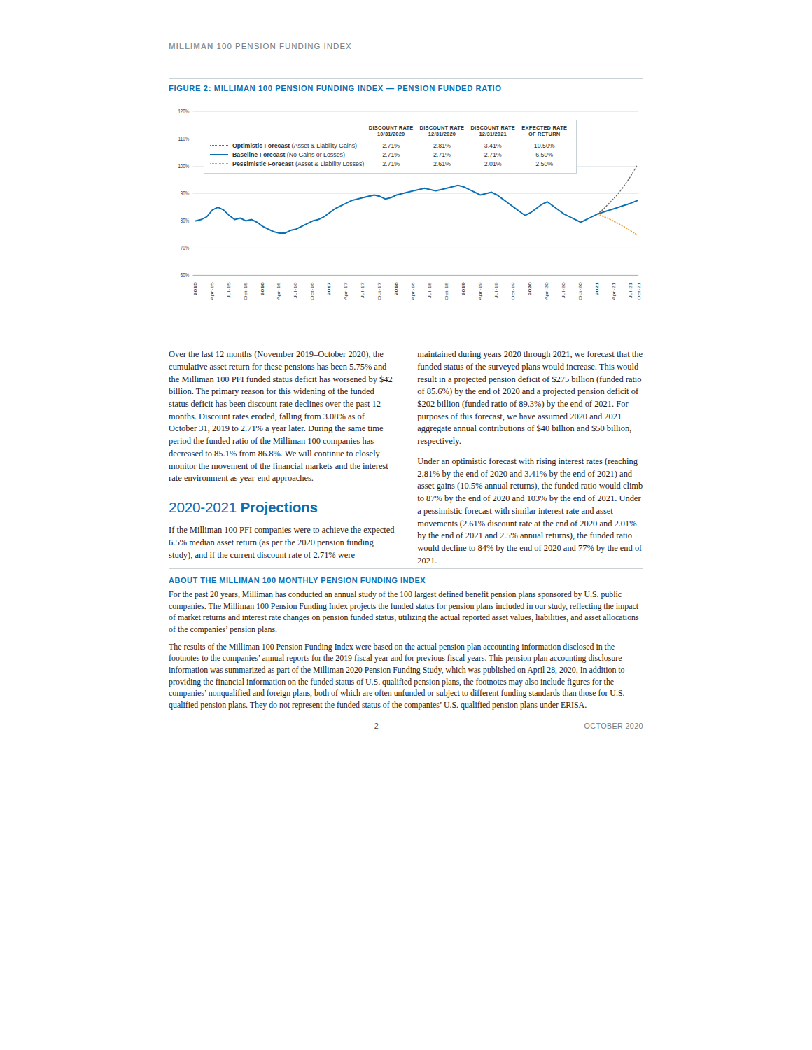MILLIMAN 100 PENSION FUNDING INDEX
Figure 2: Milliman 100 Pension Funding Index — Pension Funded Ratio
120% 110% 100% 90% 80% 70% 60% 2015 Apr-15 Jul-15 Oct-15 2016 Apr-16 Jul-16 Oct-16 2017 Apr-17 Jul-17 Oct-17 2018 Apr-18 Jul-18 Oct-18 2019 Apr-19 Jul-19 Oct-19 2020 Apr-20 Jul-20 Oct-20 2021 Apr-21 Jul-21 Oct-21
| | DISCOUNT RATE 10/31/2020 | DISCOUNT RATE 12/31/2020 | DISCOUNT RATE 12/31/2021 | EXPECTED RATE OF RETURN |
| --- | --- | --- | --- | --- |
| Optimistic Forecast (Asset & Liability Gains) | 2.71% | 2.81% | 3.41% | 10.50% |
| Baseline Forecast (No Gains or Losses) | 2.71% | 2.71% | 2.71% | 6.50% |
| Pessimistic Forecast (Asset & Liability Losses) | 2.71% | 2.61% | 2.01% | 2.50% |
Over the last 12 months (November 2019–October 2020), the cumulative asset return for these pensions has been 5.75% and the Milliman 100 PFI funded status deficit has worsened by $42 billion. The primary reason for this widening of the funded status deficit has been discount rate declines over the past 12 months. Discount rates eroded, falling from 3.08% as of October 31, 2019 to 2.71% a year later. During the same time period the funded ratio of the Milliman 100 companies has decreased to 85.1% from 86.8%. We will continue to closely monitor the movement of the financial markets and the interest rate environment as year-end approaches.
2020-2021 Projections
If the Milliman 100 PFI companies were to achieve the expected 6.5% median asset return (as per the 2020 pension funding study), and if the current discount rate of 2.71% were maintained during years 2020 through 2021, we forecast that the funded status of the surveyed plans would increase. This would result in a projected pension deficit of $275 billion (funded ratio of 85.6%) by the end of 2020 and a projected pension deficit of $202 billion (funded ratio of 89.3%) by the end of 2021. For purposes of this forecast, we have assumed 2020 and 2021 aggregate annual contributions of $40 billion and $50 billion, respectively.
Under an optimistic forecast with rising interest rates (reaching 2.81% by the end of 2020 and 3.41% by the end of 2021) and asset gains (10.5% annual returns), the funded ratio would climb to 87% by the end of 2020 and 103% by the end of 2021. Under a pessimistic forecast with similar interest rate and asset movements (2.61% discount rate at the end of 2020 and 2.01% by the end of 2021 and 2.5% annual returns), the funded ratio would decline to 84% by the end of 2020 and 77% by the end of 2021.
About the Milliman 100 Monthly Pension Funding Index
For the past 20 years, Milliman has conducted an annual study of the 100 largest defined benefit pension plans sponsored by U.S. public companies. The Milliman 100 Pension Funding Index projects the funded status for pension plans included in our study, reflecting the impact of market returns and interest rate changes on pension funded status, utilizing the actual reported asset values, liabilities, and asset allocations of the companies’ pension plans.
The results of the Milliman 100 Pension Funding Index were based on the actual pension plan accounting information disclosed in the footnotes to the companies’ annual reports for the 2019 fiscal year and for previous fiscal years. This pension plan accounting disclosure information was summarized as part of the Milliman 2020 Pension Funding Study, which was published on April 28, 2020. In addition to providing the financial information on the funded status of U.S. qualified pension plans, the footnotes may also include figures for the companies’ nonqualified and foreign plans, both of which are often unfunded or subject to different funding standards than those for U.S. qualified pension plans. They do not represent the funded status of the companies’ U.S. qualified pension plans under ERISA.
2 OCTOBER 2020